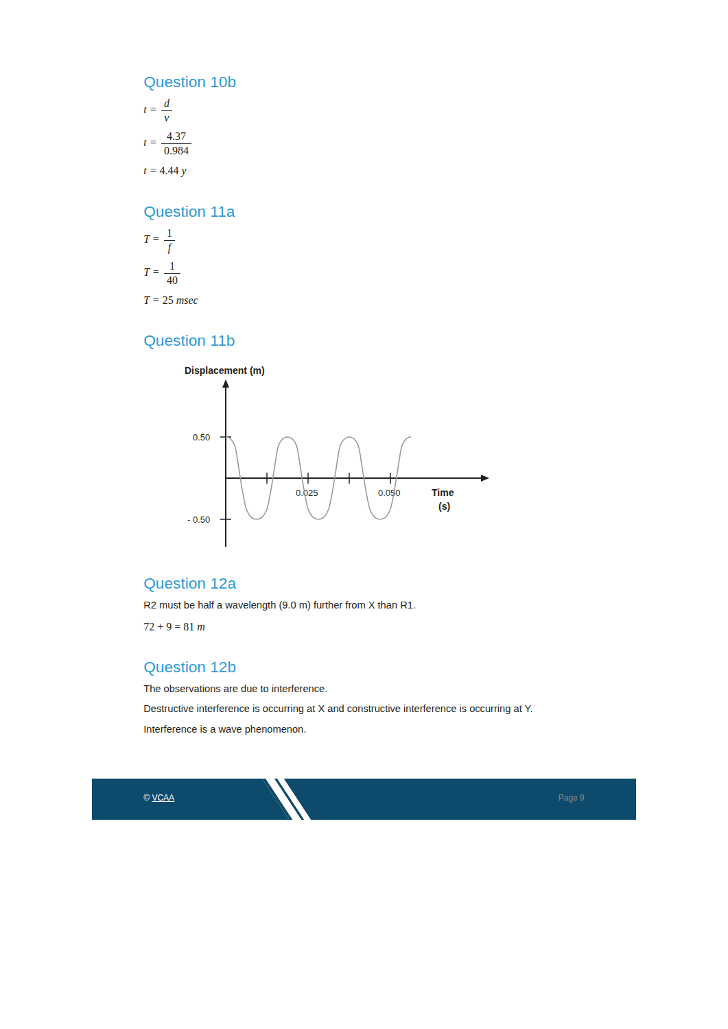Question 10b
t = dv
t = 4.370.984
t = 4.44 y
Question 11a
T = 1 f
T = 140
T = 25 msec
Question 11b
Displacement (m) 0.50 - 0.50 0.025 0.050 Time (s)
Question 12a
R2 must be half a wavelength (9.0 m) further from X than R1.
72 + 9 = 81 m
Question 12b
The observations are due to interference.
Destructive interference is occurring at X and constructive interference is occurring at Y.
Interference is a wave phenomenon.
© VCAA
Page 9